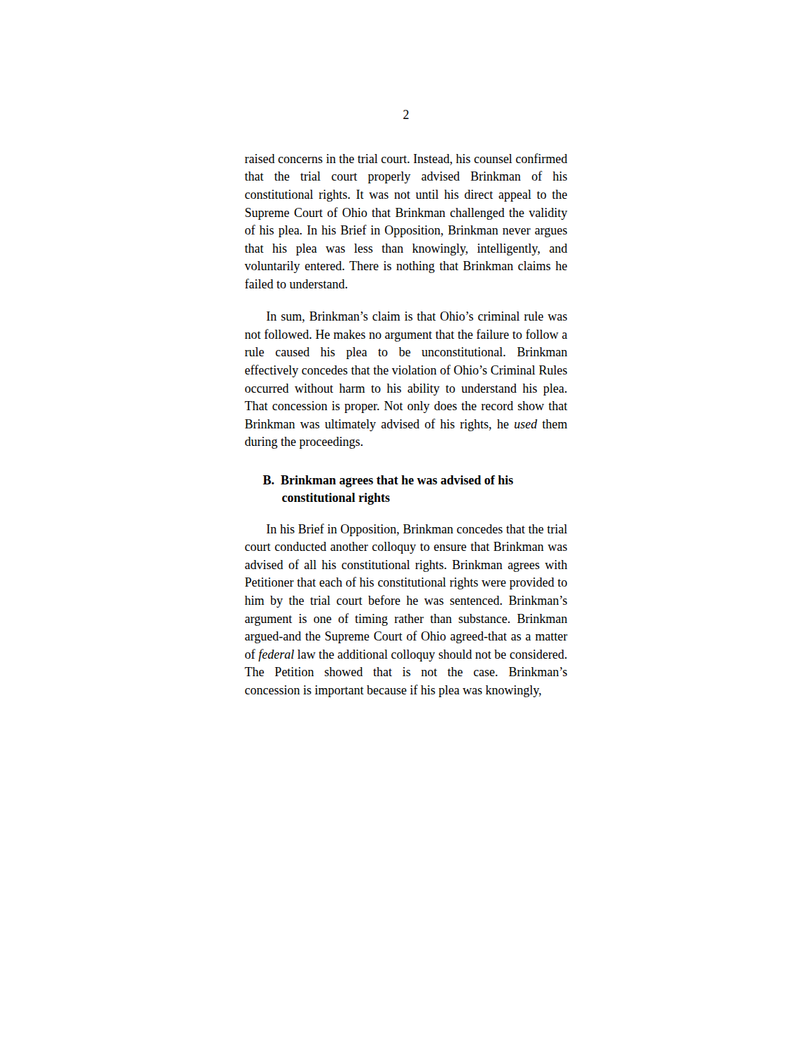2
raised concerns in the trial court. Instead, his counsel confirmed that the trial court properly advised Brinkman of his constitutional rights. It was not until his direct appeal to the Supreme Court of Ohio that Brinkman challenged the validity of his plea. In his Brief in Opposition, Brinkman never argues that his plea was less than knowingly, intelligently, and voluntarily entered. There is nothing that Brinkman claims he failed to understand.
In sum, Brinkman’s claim is that Ohio’s criminal rule was not followed. He makes no argument that the failure to follow a rule caused his plea to be unconstitutional. Brinkman effectively concedes that the violation of Ohio’s Criminal Rules occurred without harm to his ability to understand his plea. That concession is proper. Not only does the record show that Brinkman was ultimately advised of his rights, he used them during the proceedings.
B. Brinkman agrees that he was advised of his constitutional rights
In his Brief in Opposition, Brinkman concedes that the trial court conducted another colloquy to ensure that Brinkman was advised of all his constitutional rights. Brinkman agrees with Petitioner that each of his constitutional rights were provided to him by the trial court before he was sentenced. Brinkman’s argument is one of timing rather than substance. Brinkman argued-and the Supreme Court of Ohio agreed-that as a matter of federal law the additional colloquy should not be considered. The Petition showed that is not the case. Brinkman’s concession is important because if his plea was knowingly,